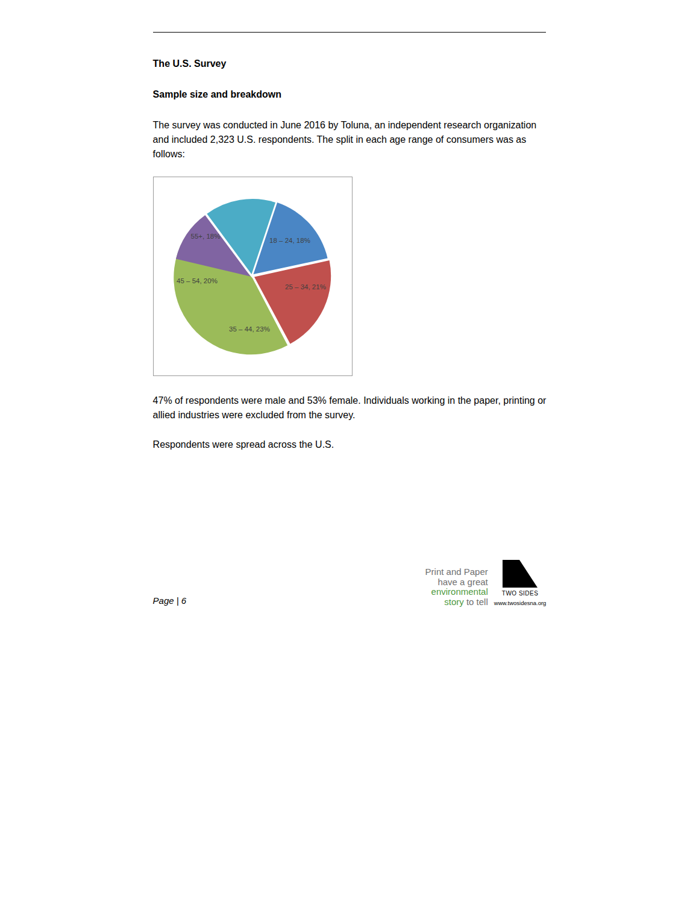The U.S. Survey
Sample size and breakdown
The survey was conducted in June 2016 by Toluna, an independent research organization and included 2,323 U.S. respondents. The split in each age range of consumers was as follows:
55+, 18% 18 – 24, 18% 25 – 34, 21% 35 – 44, 23% 45 – 54, 20%
47% of respondents were male and 53% female. Individuals working in the paper, printing or allied industries were excluded from the survey.
Respondents were spread across the U.S.
Page | 6
Print and Paper
have a great
environmental
story to tell
TWO SIDES
www.twosidesna.org